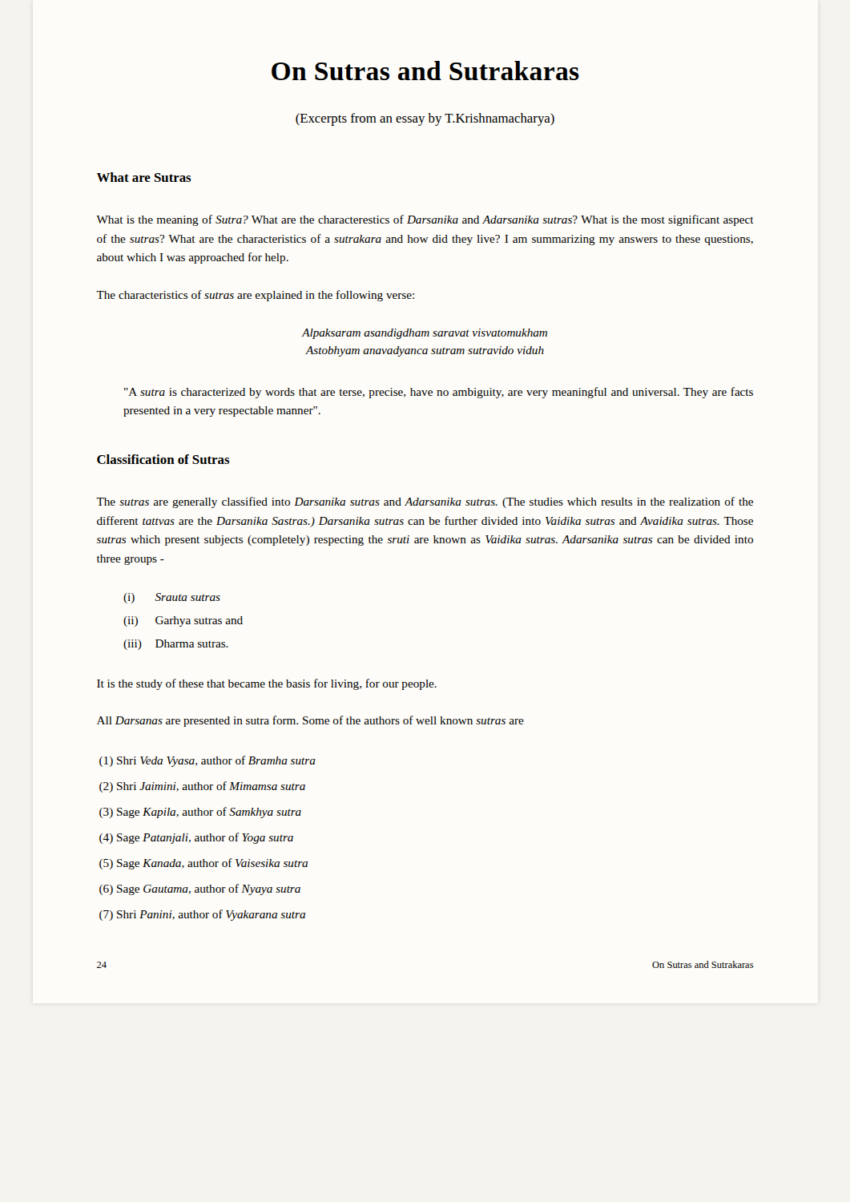On Sutras and Sutrakaras
(Excerpts from an essay by T.Krishnamacharya)
What are Sutras
What is the meaning of Sutra? What are the characterestics of Darsanika and Adarsanika sutras? What is the most significant aspect of the sutras? What are the characteristics of a sutrakara and how did they live? I am summarizing my answers to these questions, about which I was approached for help.
The characteristics of sutras are explained in the following verse:
Alpaksaram asandigdham saravat visvatomukham
Astobhyam anavadyanca sutram sutravido viduh
"A sutra is characterized by words that are terse, precise, have no ambiguity, are very meaningful and universal. They are facts presented in a very respectable manner".
Classification of Sutras
The sutras are generally classified into Darsanika sutras and Adarsanika sutras. (The studies which results in the realization of the different tattvas are the Darsanika Sastras.) Darsanika sutras can be further divided into Vaidika sutras and Avaidika sutras. Those sutras which present subjects (completely) respecting the sruti are known as Vaidika sutras. Adarsanika sutras can be divided into three groups -
(i) Srauta sutras
(ii) Garhya sutras and
(iii) Dharma sutras.
It is the study of these that became the basis for living, for our people.
All Darsanas are presented in sutra form. Some of the authors of well known sutras are
(1) Shri Veda Vyasa, author of Bramha sutra
(2) Shri Jaimini, author of Mimamsa sutra
(3) Sage Kapila, author of Samkhya sutra
(4) Sage Patanjali, author of Yoga sutra
(5) Sage Kanada, author of Vaisesika sutra
(6) Sage Gautama, author of Nyaya sutra
(7) Shri Panini, author of Vyakarana sutra
24 On Sutras and Sutrakaras